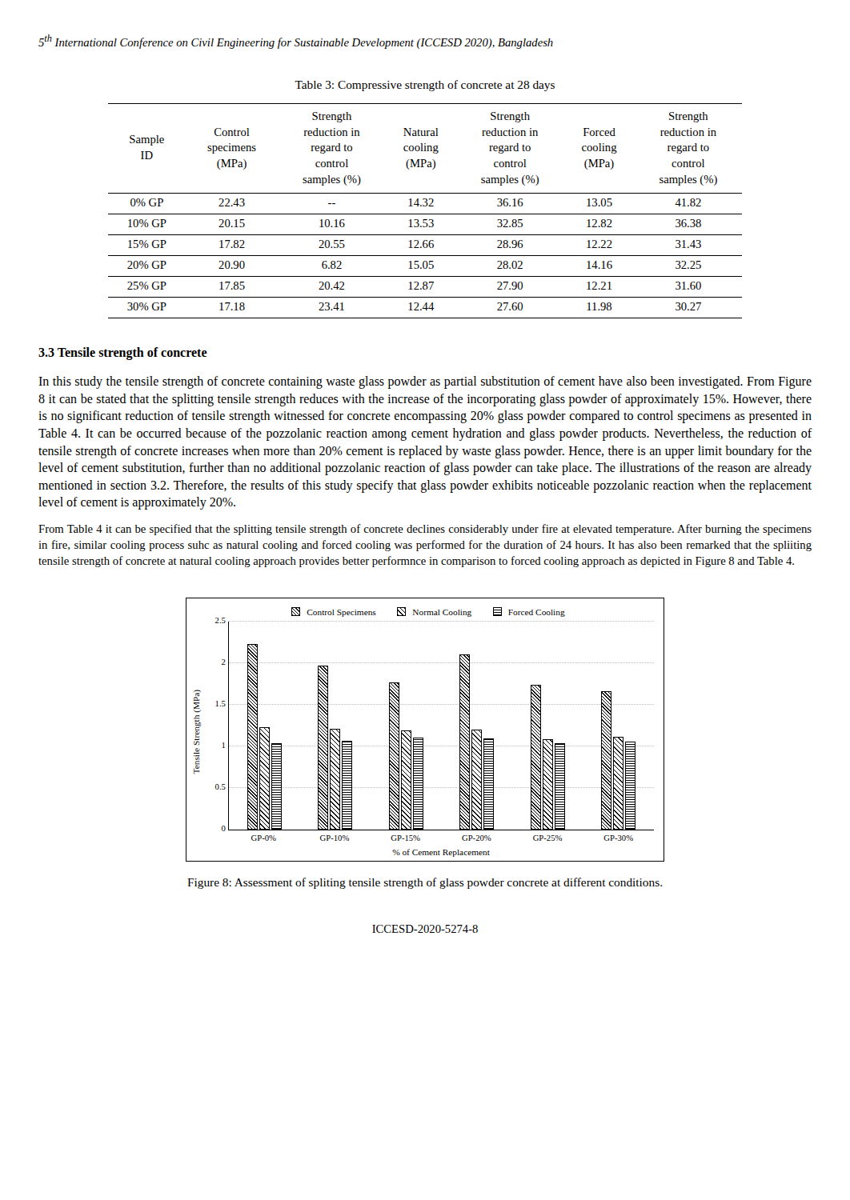5th International Conference on Civil Engineering for Sustainable Development (ICCESD 2020), Bangladesh
Table 3: Compressive strength of concrete at 28 days
| Sample ID | Control specimens (MPa) | Strength reduction in regard to control samples (%) | Natural cooling (MPa) | Strength reduction in regard to control samples (%) | Forced cooling (MPa) | Strength reduction in regard to control samples (%) |
| --- | --- | --- | --- | --- | --- | --- |
| 0% GP | 22.43 | -- | 14.32 | 36.16 | 13.05 | 41.82 |
| 10% GP | 20.15 | 10.16 | 13.53 | 32.85 | 12.82 | 36.38 |
| 15% GP | 17.82 | 20.55 | 12.66 | 28.96 | 12.22 | 31.43 |
| 20% GP | 20.90 | 6.82 | 15.05 | 28.02 | 14.16 | 32.25 |
| 25% GP | 17.85 | 20.42 | 12.87 | 27.90 | 12.21 | 31.60 |
| 30% GP | 17.18 | 23.41 | 12.44 | 27.60 | 11.98 | 30.27 |
3.3 Tensile strength of concrete
In this study the tensile strength of concrete containing waste glass powder as partial substitution of cement have also been investigated. From Figure 8 it can be stated that the splitting tensile strength reduces with the increase of the incorporating glass powder of approximately 15%. However, there is no significant reduction of tensile strength witnessed for concrete encompassing 20% glass powder compared to control specimens as presented in Table 4. It can be occurred because of the pozzolanic reaction among cement hydration and glass powder products. Nevertheless, the reduction of tensile strength of concrete increases when more than 20% cement is replaced by waste glass powder. Hence, there is an upper limit boundary for the level of cement substitution, further than no additional pozzolanic reaction of glass powder can take place. The illustrations of the reason are already mentioned in section 3.2. Therefore, the results of this study specify that glass powder exhibits noticeable pozzolanic reaction when the replacement level of cement is approximately 20%.
From Table 4 it can be specified that the splitting tensile strength of concrete declines considerably under fire at elevated temperature. After burning the specimens in fire, similar cooling process suhc as natural cooling and forced cooling was performed for the duration of 24 hours. It has also been remarked that the spliiting tensile strength of concrete at natural cooling approach provides better performnce in comparison to forced cooling approach as depicted in Figure 8 and Table 4.
Control Specimens Normal Cooling Forced Cooling
Tensile Strength (MPa)
0
0.5
1
1.5
2
2.5
GP-0% GP-10% GP-15% GP-20% GP-25% GP-30%
% of Cement Replacement
Figure 8: Assessment of spliting tensile strength of glass powder concrete at different conditions.
ICCESD-2020-5274-8